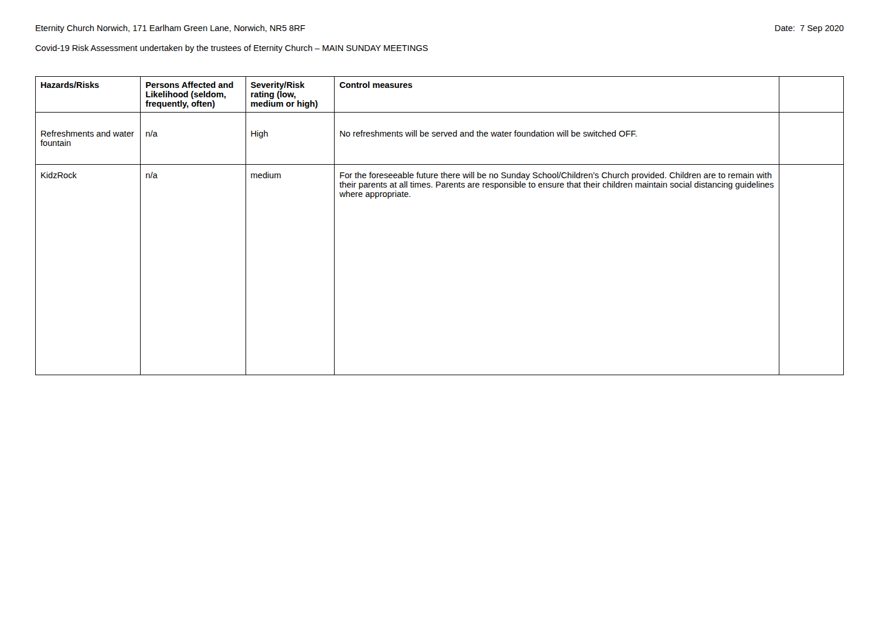Eternity Church Norwich, 171 Earlham Green Lane, Norwich, NR5 8RF Date: 7 Sep 2020
Covid-19 Risk Assessment undertaken by the trustees of Eternity Church – MAIN SUNDAY MEETINGS
| Hazards/Risks | Persons Affected and Likelihood (seldom, frequently, often) | Severity/Risk rating (low, medium or high) | Control measures | |
| --- | --- | --- | --- | --- |
| Refreshments and water fountain | n/a | High | No refreshments will be served and the water foundation will be switched OFF. | |
| KidzRock | n/a | medium | For the foreseeable future there will be no Sunday School/Children’s Church provided. Children are to remain with their parents at all times. Parents are responsible to ensure that their children maintain social distancing guidelines where appropriate. | |